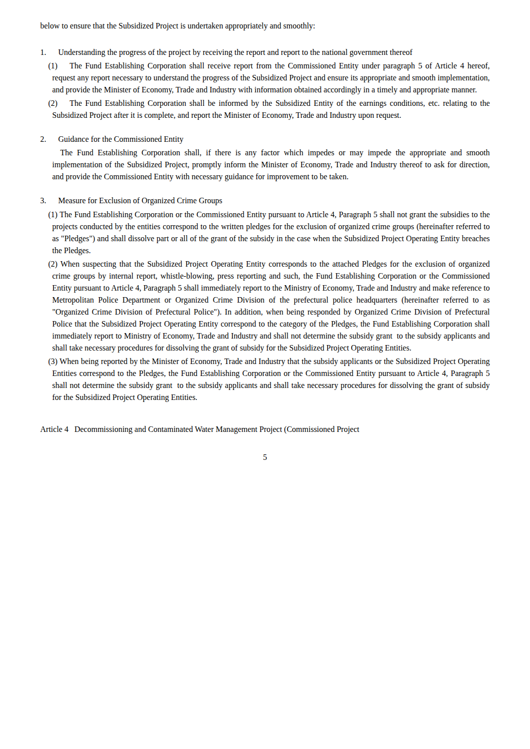below to ensure that the Subsidized Project is undertaken appropriately and smoothly:
1. Understanding the progress of the project by receiving the report and report to the national government thereof
(1) The Fund Establishing Corporation shall receive report from the Commissioned Entity under paragraph 5 of Article 4 hereof, request any report necessary to understand the progress of the Subsidized Project and ensure its appropriate and smooth implementation, and provide the Minister of Economy, Trade and Industry with information obtained accordingly in a timely and appropriate manner.
(2) The Fund Establishing Corporation shall be informed by the Subsidized Entity of the earnings conditions, etc. relating to the Subsidized Project after it is complete, and report the Minister of Economy, Trade and Industry upon request.
2. Guidance for the Commissioned Entity
The Fund Establishing Corporation shall, if there is any factor which impedes or may impede the appropriate and smooth implementation of the Subsidized Project, promptly inform the Minister of Economy, Trade and Industry thereof to ask for direction, and provide the Commissioned Entity with necessary guidance for improvement to be taken.
3. Measure for Exclusion of Organized Crime Groups
(1) The Fund Establishing Corporation or the Commissioned Entity pursuant to Article 4, Paragraph 5 shall not grant the subsidies to the projects conducted by the entities correspond to the written pledges for the exclusion of organized crime groups (hereinafter referred to as "Pledges") and shall dissolve part or all of the grant of the subsidy in the case when the Subsidized Project Operating Entity breaches the Pledges.
(2) When suspecting that the Subsidized Project Operating Entity corresponds to the attached Pledges for the exclusion of organized crime groups by internal report, whistle-blowing, press reporting and such, the Fund Establishing Corporation or the Commissioned Entity pursuant to Article 4, Paragraph 5 shall immediately report to the Ministry of Economy, Trade and Industry and make reference to Metropolitan Police Department or Organized Crime Division of the prefectural police headquarters (hereinafter referred to as "Organized Crime Division of Prefectural Police"). In addition, when being responded by Organized Crime Division of Prefectural Police that the Subsidized Project Operating Entity correspond to the category of the Pledges, the Fund Establishing Corporation shall immediately report to Ministry of Economy, Trade and Industry and shall not determine the subsidy grant to the subsidy applicants and shall take necessary procedures for dissolving the grant of subsidy for the Subsidized Project Operating Entities.
(3) When being reported by the Minister of Economy, Trade and Industry that the subsidy applicants or the Subsidized Project Operating Entities correspond to the Pledges, the Fund Establishing Corporation or the Commissioned Entity pursuant to Article 4, Paragraph 5 shall not determine the subsidy grant to the subsidy applicants and shall take necessary procedures for dissolving the grant of subsidy for the Subsidized Project Operating Entities.
Article 4 Decommissioning and Contaminated Water Management Project (Commissioned Project
5